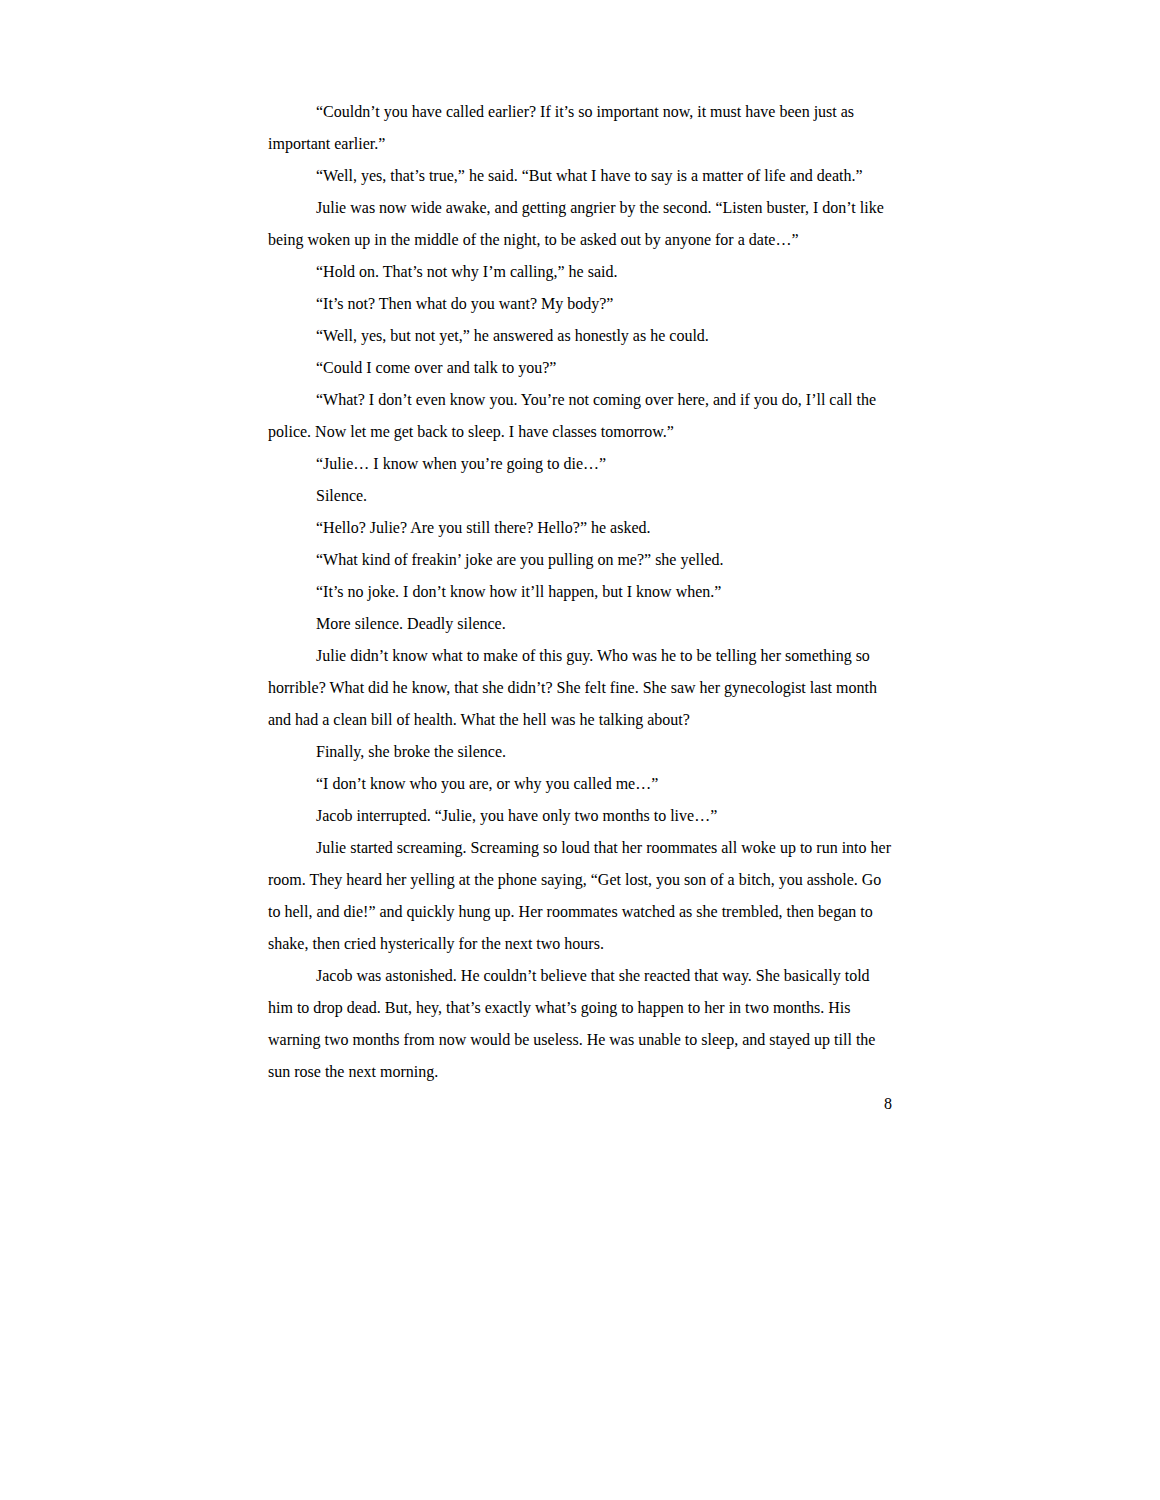“Couldn’t you have called earlier? If it’s so important now, it must have been just as important earlier.”
“Well, yes, that’s true,” he said. “But what I have to say is a matter of life and death.”
Julie was now wide awake, and getting angrier by the second. “Listen buster, I don’t like being woken up in the middle of the night, to be asked out by anyone for a date…”
“Hold on. That’s not why I’m calling,” he said.
“It’s not? Then what do you want? My body?”
“Well, yes, but not yet,” he answered as honestly as he could.
“Could I come over and talk to you?”
“What? I don’t even know you. You’re not coming over here, and if you do, I’ll call the police. Now let me get back to sleep. I have classes tomorrow.”
“Julie… I know when you’re going to die…”
Silence.
“Hello? Julie? Are you still there? Hello?” he asked.
“What kind of freakin’ joke are you pulling on me?” she yelled.
“It’s no joke. I don’t know how it’ll happen, but I know when.”
More silence. Deadly silence.
Julie didn’t know what to make of this guy. Who was he to be telling her something so horrible? What did he know, that she didn’t? She felt fine. She saw her gynecologist last month and had a clean bill of health. What the hell was he talking about?
Finally, she broke the silence.
“I don’t know who you are, or why you called me…”
Jacob interrupted. “Julie, you have only two months to live…”
Julie started screaming. Screaming so loud that her roommates all woke up to run into her room. They heard her yelling at the phone saying, “Get lost, you son of a bitch, you asshole. Go to hell, and die!” and quickly hung up. Her roommates watched as she trembled, then began to shake, then cried hysterically for the next two hours.
Jacob was astonished. He couldn’t believe that she reacted that way. She basically told him to drop dead. But, hey, that’s exactly what’s going to happen to her in two months. His warning two months from now would be useless. He was unable to sleep, and stayed up till the sun rose the next morning.
8